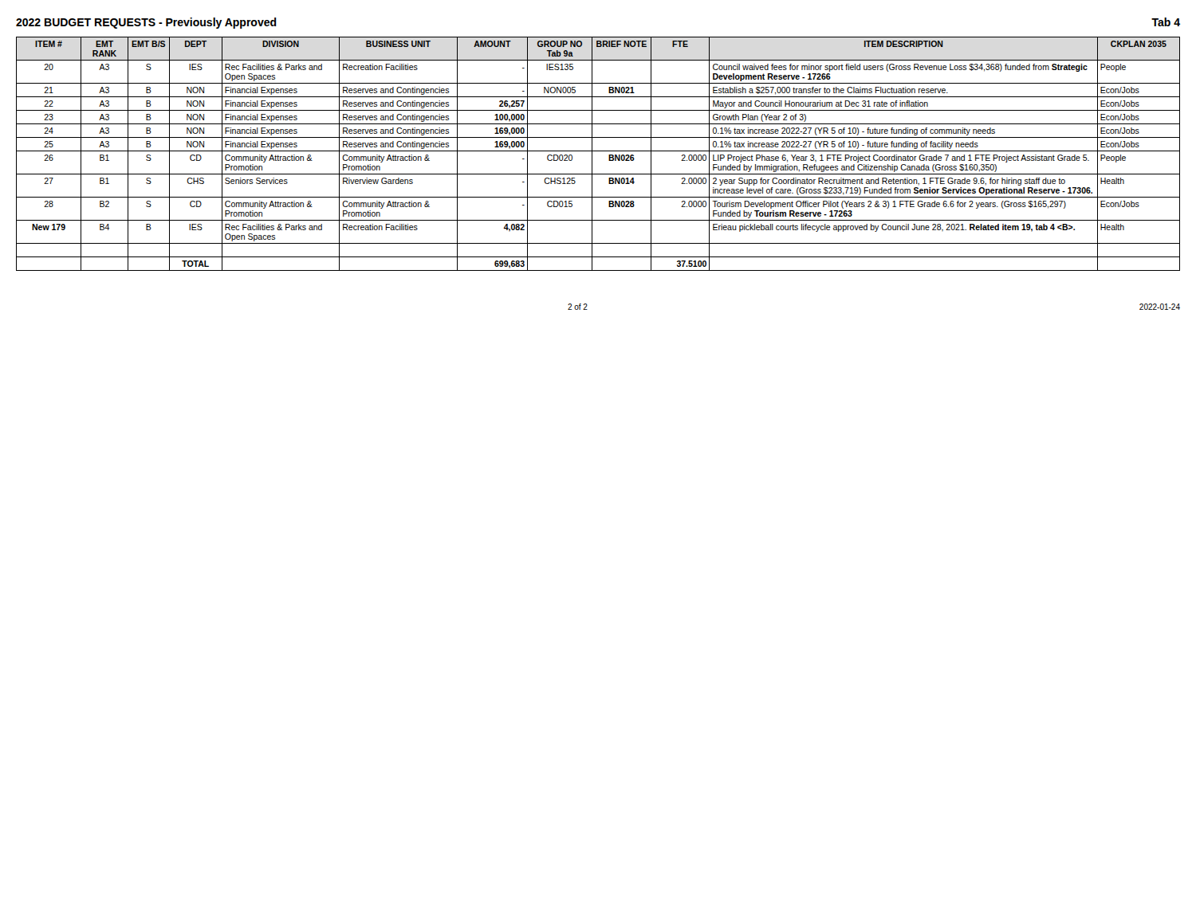2022 BUDGET REQUESTS - Previously Approved
Tab 4
| ITEM # | EMT RANK | EMT B/S | DEPT | DIVISION | BUSINESS UNIT | AMOUNT | GROUP NO Tab 9a | BRIEF NOTE | FTE | ITEM DESCRIPTION | CKPLAN 2035 |
| --- | --- | --- | --- | --- | --- | --- | --- | --- | --- | --- | --- |
| 20 | A3 | S | IES | Rec Facilities & Parks and Open Spaces | Recreation Facilities | - | IES135 | | | Council waived fees for minor sport field users (Gross Revenue Loss $34,368) funded from Strategic Development Reserve - 17266 | People |
| 21 | A3 | B | NON | Financial Expenses | Reserves and Contingencies | - | NON005 | BN021 | | Establish a $257,000 transfer to the Claims Fluctuation reserve. | Econ/Jobs |
| 22 | A3 | B | NON | Financial Expenses | Reserves and Contingencies | 26,257 | | | | Mayor and Council Honourarium at Dec 31 rate of inflation | Econ/Jobs |
| 23 | A3 | B | NON | Financial Expenses | Reserves and Contingencies | 100,000 | | | | Growth Plan (Year 2 of 3) | Econ/Jobs |
| 24 | A3 | B | NON | Financial Expenses | Reserves and Contingencies | 169,000 | | | | 0.1% tax increase 2022-27 (YR 5 of 10) - future funding of community needs | Econ/Jobs |
| 25 | A3 | B | NON | Financial Expenses | Reserves and Contingencies | 169,000 | | | | 0.1% tax increase 2022-27 (YR 5 of 10) - future funding of facility needs | Econ/Jobs |
| 26 | B1 | S | CD | Community Attraction & Promotion | Community Attraction & Promotion | - | CD020 | BN026 | 2.0000 | LIP Project Phase 6, Year 3, 1 FTE Project Coordinator Grade 7 and 1 FTE Project Assistant Grade 5. Funded by Immigration, Refugees and Citizenship Canada (Gross $160,350) | People |
| 27 | B1 | S | CHS | Seniors Services | Riverview Gardens | - | CHS125 | BN014 | 2.0000 | 2 year Supp for Coordinator Recruitment and Retention, 1 FTE Grade 9.6, for hiring staff due to increase level of care. (Gross $233,719) Funded from Senior Services Operational Reserve - 17306. | Health |
| 28 | B2 | S | CD | Community Attraction & Promotion | Community Attraction & Promotion | - | CD015 | BN028 | 2.0000 | Tourism Development Officer Pilot (Years 2 & 3) 1 FTE Grade 6.6 for 2 years. (Gross $165,297) Funded by Tourism Reserve - 17263 | Econ/Jobs |
| New 179 | B4 | B | IES | Rec Facilities & Parks and Open Spaces | Recreation Facilities | 4,082 | | | | Erieau pickleball courts lifecycle approved by Council June 28, 2021. Related item 19, tab 4 <B>. | Health |
| | | | TOTAL | | | 699,683 | | | 37.5100 | | |
2 of 2 2022-01-24